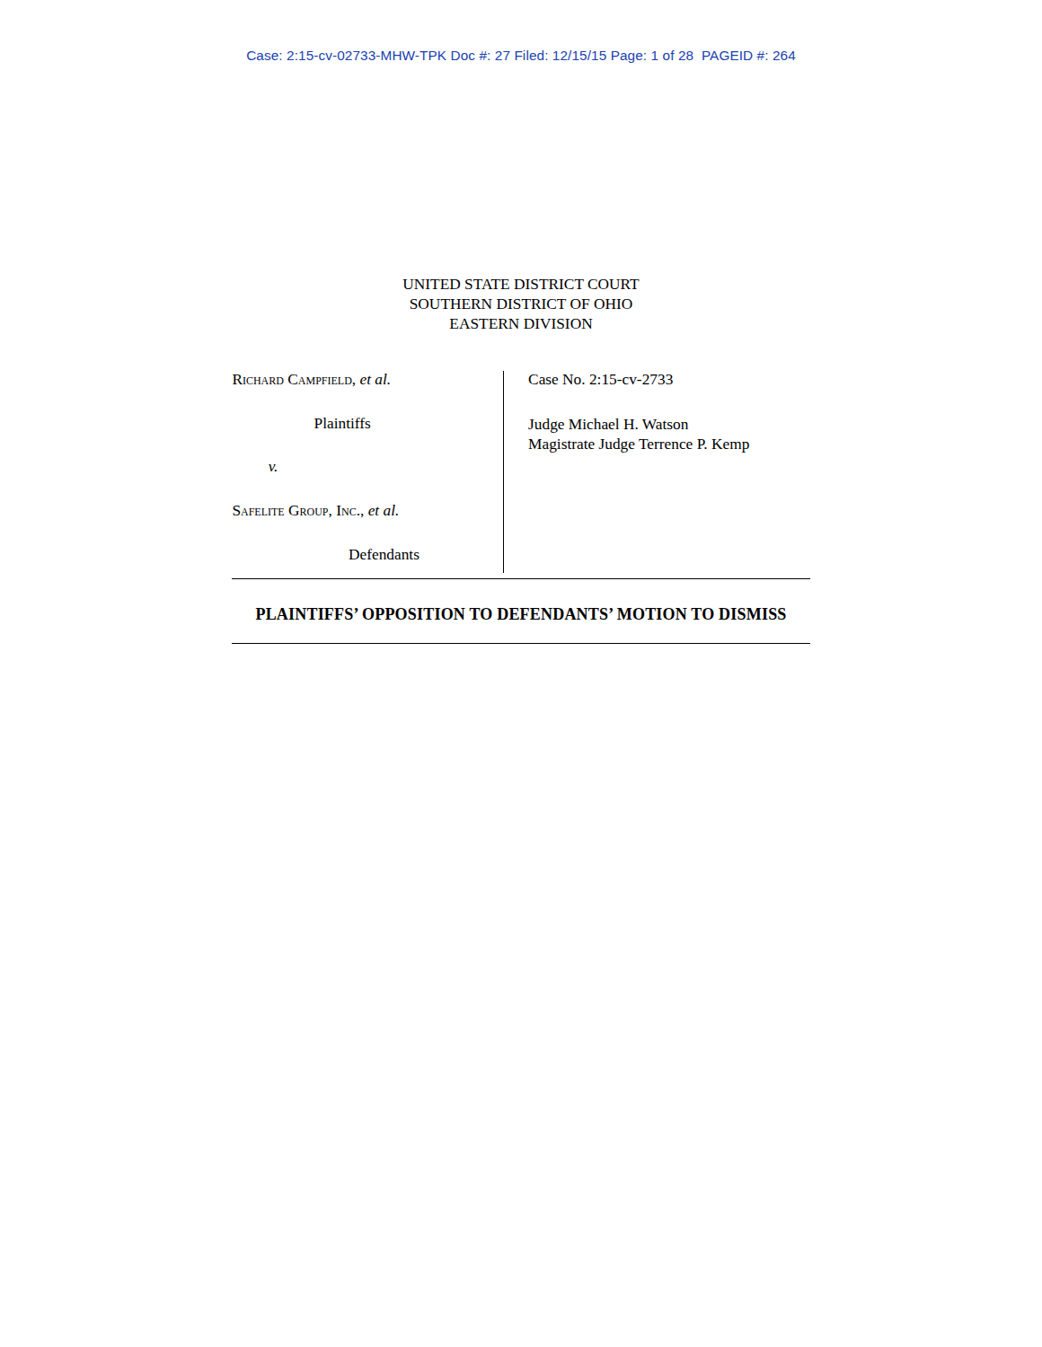Case: 2:15-cv-02733-MHW-TPK Doc #: 27 Filed: 12/15/15 Page: 1 of 28 PAGEID #: 264
UNITED STATE DISTRICT COURT
SOUTHERN DISTRICT OF OHIO
EASTERN DIVISION
| Richard Campfield , et al. Plaintiffs v. Safelite Group, Inc. , et al. Defendants | Case No. 2:15-cv-2733 Judge Michael H. Watson Magistrate Judge Terrence P. Kemp |
PLAINTIFFS’ OPPOSITION TO DEFENDANTS’ MOTION TO DISMISS